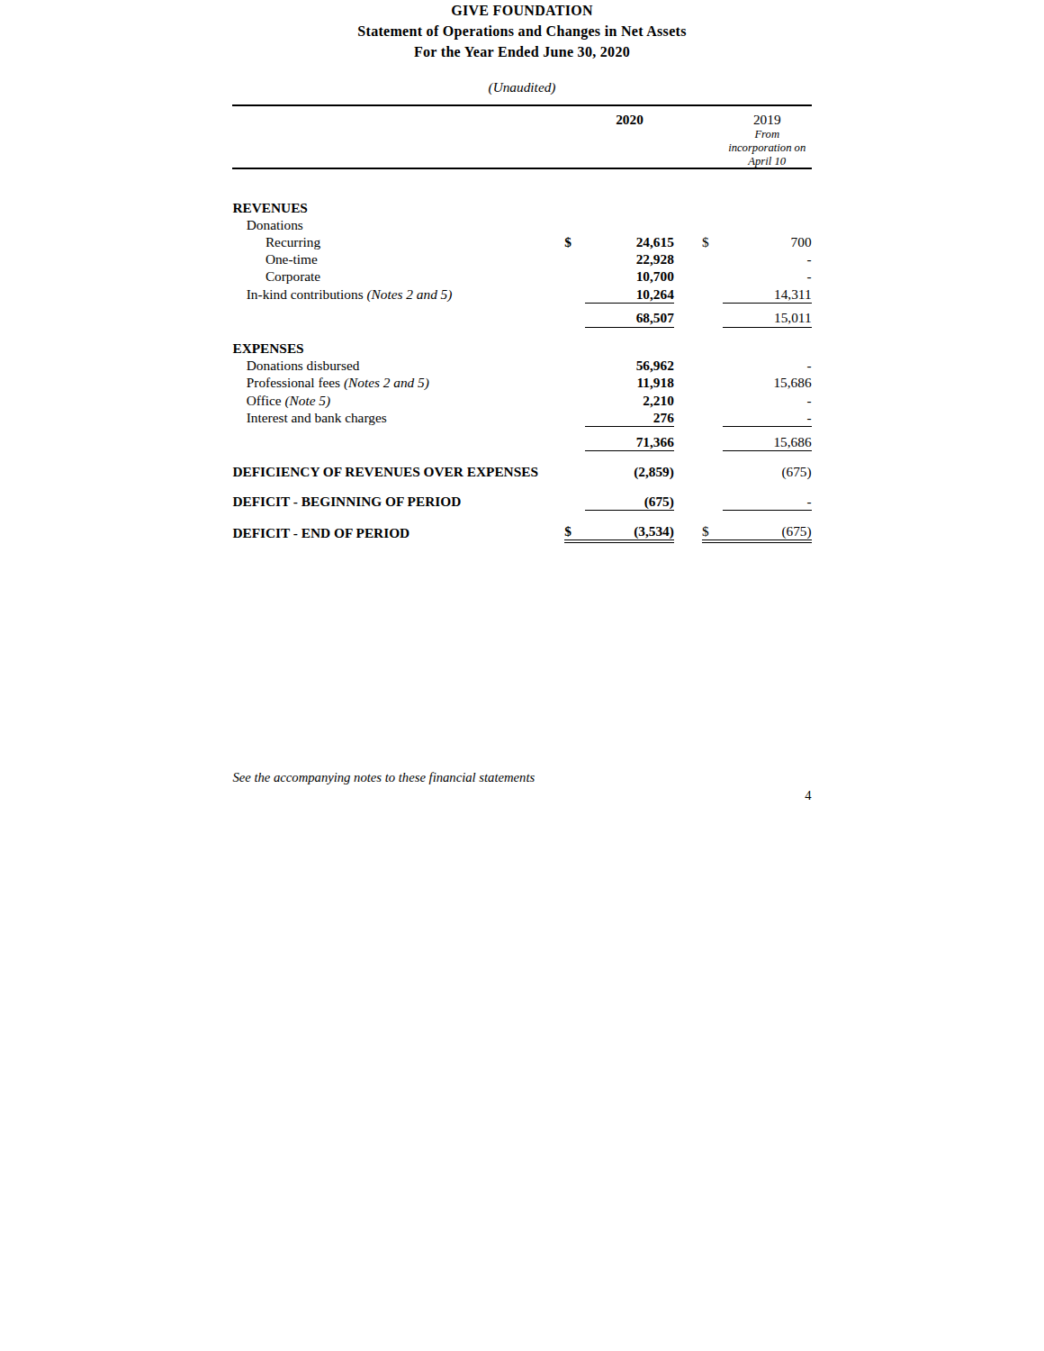GIVE FOUNDATION
Statement of Operations and Changes in Net Assets
For the Year Ended June 30, 2020
(Unaudited)
| | | 2020 | | | 2019 |
| | | | | | From incorporation on April 10 |
| REVENUES | | | | | |
| Donations | | | | | |
| Recurring | $ | 24,615 | | $ | 700 |
| One-time | | 22,928 | | | - |
| Corporate | | 10,700 | | | - |
| In-kind contributions (Notes 2 and 5) | | 10,264 | | | 14,311 |
| | | 68,507 | | | 15,011 |
| EXPENSES | | | | | |
| Donations disbursed | | 56,962 | | | - |
| Professional fees (Notes 2 and 5) | | 11,918 | | | 15,686 |
| Office (Note 5) | | 2,210 | | | - |
| Interest and bank charges | | 276 | | | - |
| | | 71,366 | | | 15,686 |
| DEFICIENCY OF REVENUES OVER EXPENSES | | (2,859) | | | (675) |
| DEFICIT - BEGINNING OF PERIOD | | (675) | | | - |
| DEFICIT - END OF PERIOD | $ | (3,534) | | $ | (675) |
See the accompanying notes to these financial statements
4